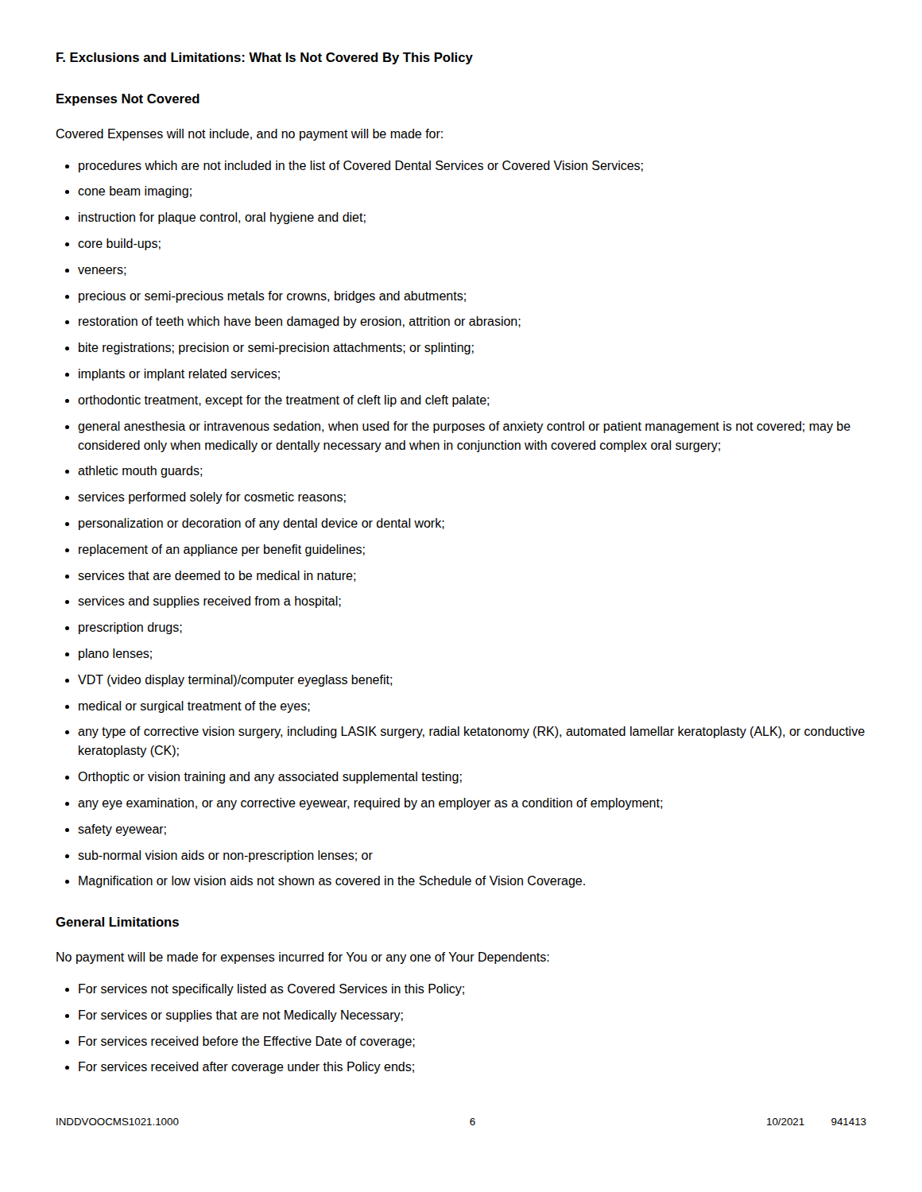F. Exclusions and Limitations: What Is Not Covered By This Policy
Expenses Not Covered
Covered Expenses will not include, and no payment will be made for:
procedures which are not included in the list of Covered Dental Services or Covered Vision Services;
cone beam imaging;
instruction for plaque control, oral hygiene and diet;
core build-ups;
veneers;
precious or semi-precious metals for crowns, bridges and abutments;
restoration of teeth which have been damaged by erosion, attrition or abrasion;
bite registrations; precision or semi-precision attachments; or splinting;
implants or implant related services;
orthodontic treatment, except for the treatment of cleft lip and cleft palate;
general anesthesia or intravenous sedation, when used for the purposes of anxiety control or patient management is not covered; may be considered only when medically or dentally necessary and when in conjunction with covered complex oral surgery;
athletic mouth guards;
services performed solely for cosmetic reasons;
personalization or decoration of any dental device or dental work;
replacement of an appliance per benefit guidelines;
services that are deemed to be medical in nature;
services and supplies received from a hospital;
prescription drugs;
plano lenses;
VDT (video display terminal)/computer eyeglass benefit;
medical or surgical treatment of the eyes;
any type of corrective vision surgery, including LASIK surgery, radial ketatonomy (RK), automated lamellar keratoplasty (ALK), or conductive keratoplasty (CK);
Orthoptic or vision training and any associated supplemental testing;
any eye examination, or any corrective eyewear, required by an employer as a condition of employment;
safety eyewear;
sub-normal vision aids or non-prescription lenses; or
Magnification or low vision aids not shown as covered in the Schedule of Vision Coverage.
General Limitations
No payment will be made for expenses incurred for You or any one of Your Dependents:
For services not specifically listed as Covered Services in this Policy;
For services or supplies that are not Medically Necessary;
For services received before the Effective Date of coverage;
For services received after coverage under this Policy ends;
INDDVOOCMS1021.1000
6
10/2021941413